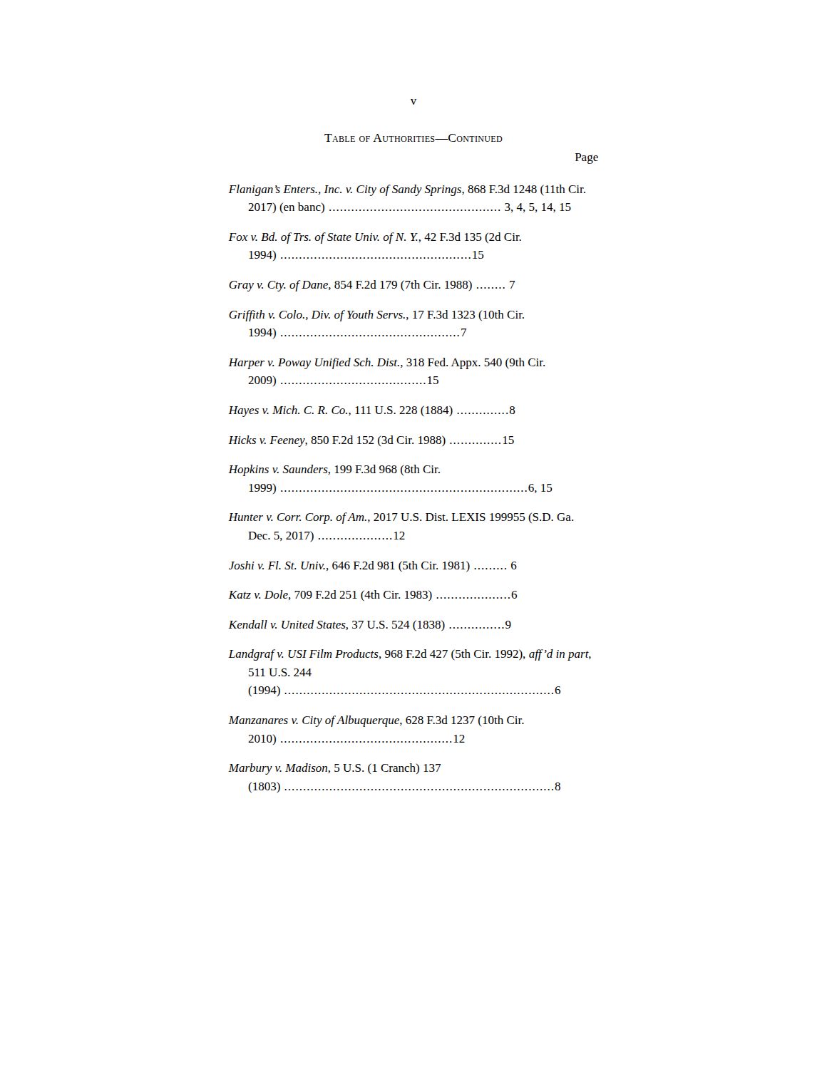v
Table of Authorities—Continued
Page
Flanigan’s Enters., Inc. v. City of Sandy Springs, 868 F.3d 1248 (11th Cir. 2017) (en banc) .............................................. 3, 4, 5, 14, 15
Fox v. Bd. of Trs. of State Univ. of N. Y., 42 F.3d 135 (2d Cir. 1994) ................................................... 15
Gray v. Cty. of Dane, 854 F.2d 179 (7th Cir. 1988) ........ 7
Griffith v. Colo., Div. of Youth Servs., 17 F.3d 1323 (10th Cir. 1994) ................................................ 7
Harper v. Poway Unified Sch. Dist., 318 Fed. Appx. 540 (9th Cir. 2009) ....................................... 15
Hayes v. Mich. C. R. Co., 111 U.S. 228 (1884) .............. 8
Hicks v. Feeney, 850 F.2d 152 (3d Cir. 1988) .............. 15
Hopkins v. Saunders, 199 F.3d 968 (8th Cir. 1999) .................................................................. 6, 15
Hunter v. Corr. Corp. of Am., 2017 U.S. Dist. LEXIS 199955 (S.D. Ga. Dec. 5, 2017) .................... 12
Joshi v. Fl. St. Univ., 646 F.2d 981 (5th Cir. 1981) ......... 6
Katz v. Dole, 709 F.2d 251 (4th Cir. 1983) .................... 6
Kendall v. United States, 37 U.S. 524 (1838) ............... 9
Landgraf v. USI Film Products, 968 F.2d 427 (5th Cir. 1992), aff’d in part, 511 U.S. 244 (1994) ........................................................................ 6
Manzanares v. City of Albuquerque, 628 F.3d 1237 (10th Cir. 2010) .............................................. 12
Marbury v. Madison, 5 U.S. (1 Cranch) 137 (1803) ........................................................................ 8